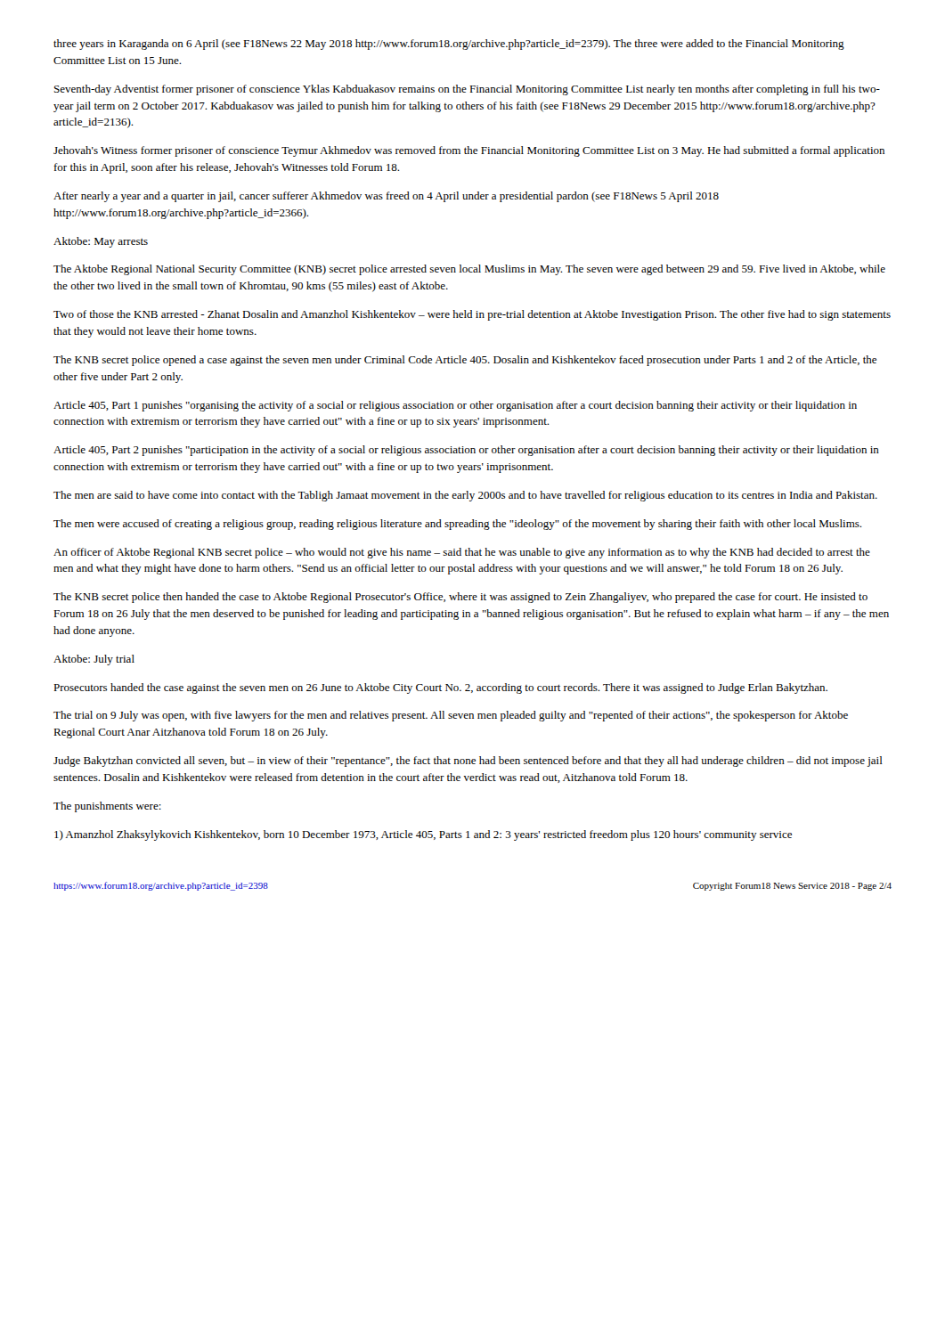three years in Karaganda on 6 April (see F18News 22 May 2018 http://www.forum18.org/archive.php?article_id=2379). The three were added to the Financial Monitoring Committee List on 15 June.
Seventh-day Adventist former prisoner of conscience Yklas Kabduakasov remains on the Financial Monitoring Committee List nearly ten months after completing in full his two-year jail term on 2 October 2017. Kabduakasov was jailed to punish him for talking to others of his faith (see F18News 29 December 2015 http://www.forum18.org/archive.php?article_id=2136).
Jehovah's Witness former prisoner of conscience Teymur Akhmedov was removed from the Financial Monitoring Committee List on 3 May. He had submitted a formal application for this in April, soon after his release, Jehovah's Witnesses told Forum 18.
After nearly a year and a quarter in jail, cancer sufferer Akhmedov was freed on 4 April under a presidential pardon (see F18News 5 April 2018 http://www.forum18.org/archive.php?article_id=2366).
Aktobe: May arrests
The Aktobe Regional National Security Committee (KNB) secret police arrested seven local Muslims in May. The seven were aged between 29 and 59. Five lived in Aktobe, while the other two lived in the small town of Khromtau, 90 kms (55 miles) east of Aktobe.
Two of those the KNB arrested - Zhanat Dosalin and Amanzhol Kishkentekov – were held in pre-trial detention at Aktobe Investigation Prison. The other five had to sign statements that they would not leave their home towns.
The KNB secret police opened a case against the seven men under Criminal Code Article 405. Dosalin and Kishkentekov faced prosecution under Parts 1 and 2 of the Article, the other five under Part 2 only.
Article 405, Part 1 punishes "organising the activity of a social or religious association or other organisation after a court decision banning their activity or their liquidation in connection with extremism or terrorism they have carried out" with a fine or up to six years' imprisonment.
Article 405, Part 2 punishes "participation in the activity of a social or religious association or other organisation after a court decision banning their activity or their liquidation in connection with extremism or terrorism they have carried out" with a fine or up to two years' imprisonment.
The men are said to have come into contact with the Tabligh Jamaat movement in the early 2000s and to have travelled for religious education to its centres in India and Pakistan.
The men were accused of creating a religious group, reading religious literature and spreading the "ideology" of the movement by sharing their faith with other local Muslims.
An officer of Aktobe Regional KNB secret police – who would not give his name – said that he was unable to give any information as to why the KNB had decided to arrest the men and what they might have done to harm others. "Send us an official letter to our postal address with your questions and we will answer," he told Forum 18 on 26 July.
The KNB secret police then handed the case to Aktobe Regional Prosecutor's Office, where it was assigned to Zein Zhangaliyev, who prepared the case for court. He insisted to Forum 18 on 26 July that the men deserved to be punished for leading and participating in a "banned religious organisation". But he refused to explain what harm – if any – the men had done anyone.
Aktobe: July trial
Prosecutors handed the case against the seven men on 26 June to Aktobe City Court No. 2, according to court records. There it was assigned to Judge Erlan Bakytzhan.
The trial on 9 July was open, with five lawyers for the men and relatives present. All seven men pleaded guilty and "repented of their actions", the spokesperson for Aktobe Regional Court Anar Aitzhanova told Forum 18 on 26 July.
Judge Bakytzhan convicted all seven, but – in view of their "repentance", the fact that none had been sentenced before and that they all had underage children – did not impose jail sentences. Dosalin and Kishkentekov were released from detention in the court after the verdict was read out, Aitzhanova told Forum 18.
The punishments were:
1) Amanzhol Zhaksylykovich Kishkentekov, born 10 December 1973, Article 405, Parts 1 and 2: 3 years' restricted freedom plus 120 hours' community service
https://www.forum18.org/archive.php?article_id=2398
Copyright Forum18 News Service 2018 - Page 2/4